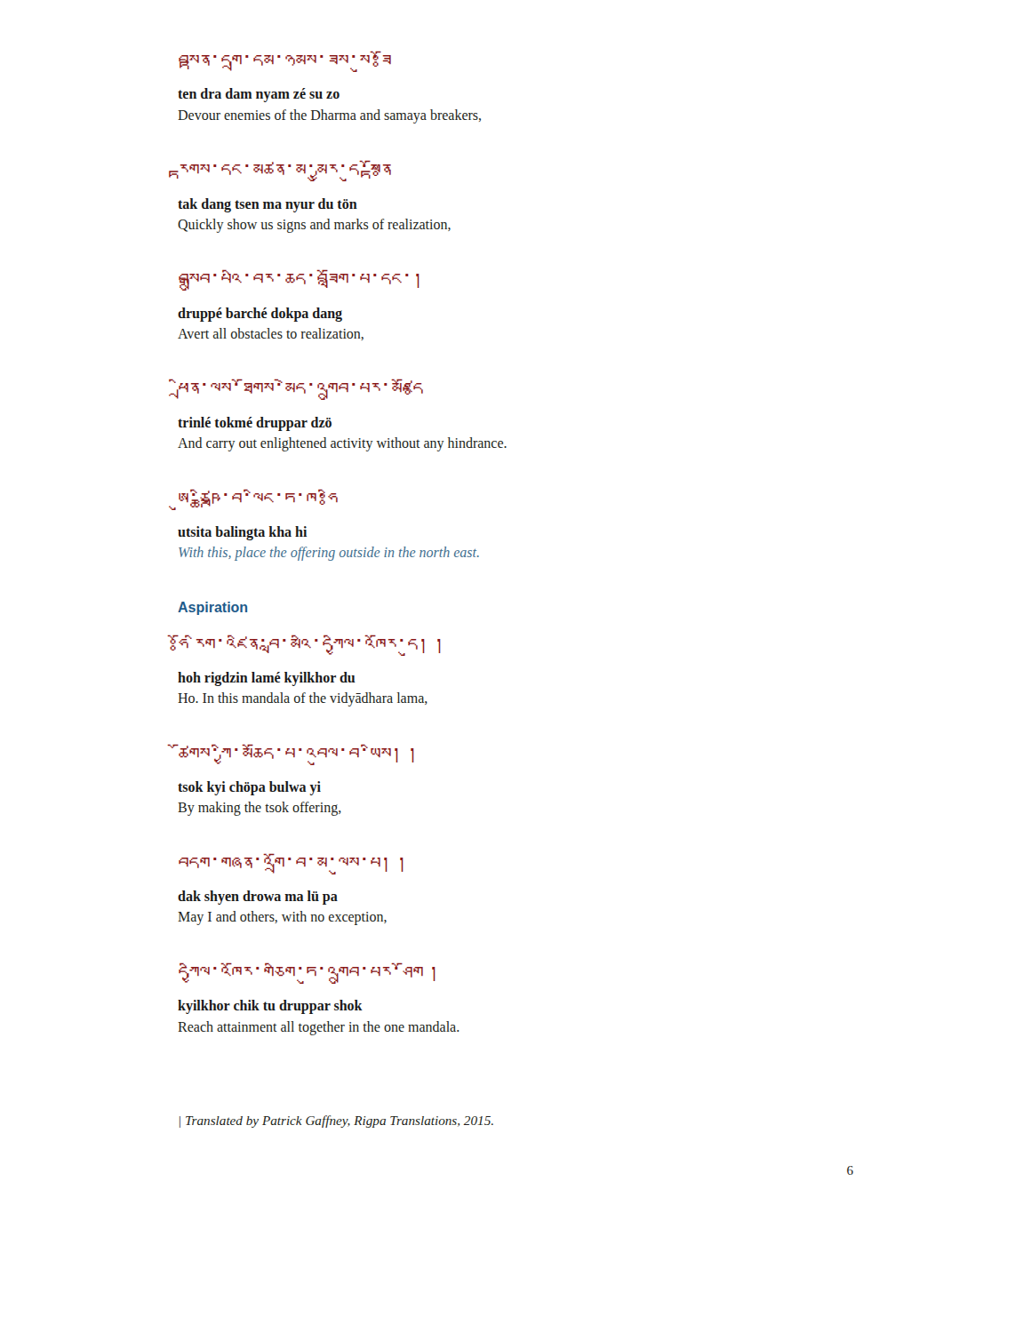བསྟན་དགྲ་དམ་ཉམས་ཟས་སུ་ཟོཿ
ten dra dam nyam zé su zo
Devour enemies of the Dharma and samaya breakers,
རྟགས་དང་མཚན་མ་མྱུར་དུ་སྟོནཿ
tak dang tsen ma nyur du tön
Quickly show us signs and marks of realization,
བསྒྲུབ་པའི་བར་ཆད་བཟློག་པ་དང་།
druppé barché dokpa dang
Avert all obstacles to realization,
ཕྲིན་ལས་ཐོགས་མེད་འགྲུབ་པར་མཛོདཿ
trinlé tokmé druppar dzö
And carry out enlightened activity without any hindrance.
ཨུ་ཙྪིཥྚ་བ་ལིང་ཏ་ཁ་ཧིཿ
utsita balingta kha hi
With this, place the offering outside in the north east.
Aspiration
ཧོཿ རིག་འཛིན་བླ་མའི་དཀྱིལ་འཁོར་དུ། །
hoh rigdzin lamé kyilkhor du
Ho. In this mandala of the vidyādhara lama,
ཚོགས་ཀྱི་མཆོད་པ་འབུལ་བ་ཡིས། །
tsok kyi chöpa bulwa yi
By making the tsok offering,
བདག་གཞན་འགྲོ་བ་མ་ལུས་པ། །
dak shyen drowa ma lü pa
May I and others, with no exception,
དཀྱིལ་འཁོར་གཅིག་ཏུ་འགྲུབ་པར་ཤོག །
kyilkhor chik tu druppar shok
Reach attainment all together in the one mandala.
| Translated by Patrick Gaffney, Rigpa Translations, 2015.
6